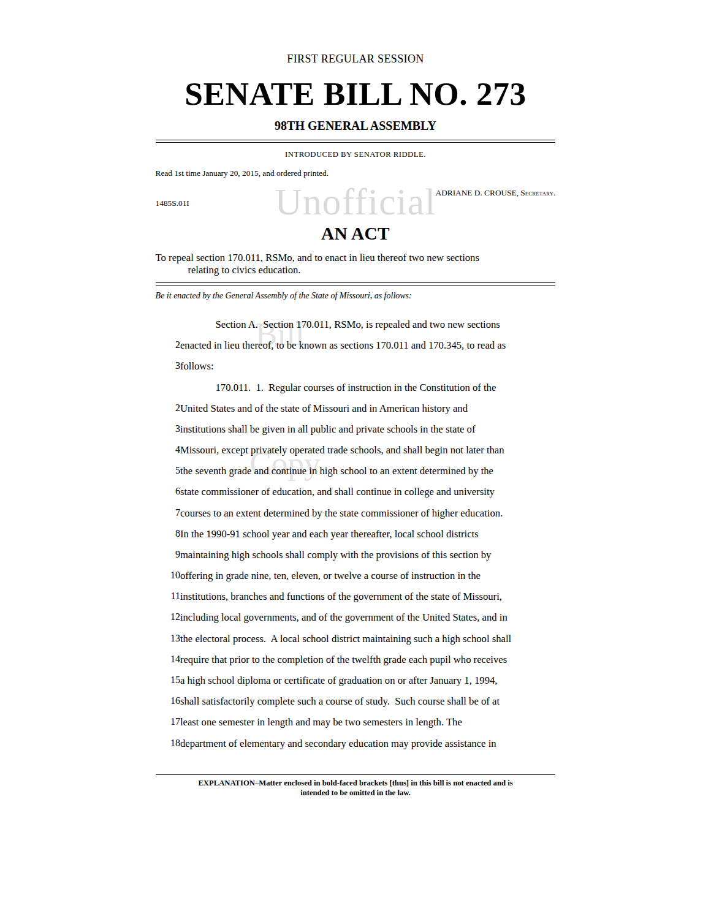Unofficial
Bill
Copy
FIRST REGULAR SESSION
SENATE BILL NO. 273
98TH GENERAL ASSEMBLY
INTRODUCED BY SENATOR RIDDLE.
Read 1st time January 20, 2015, and ordered printed.
1485S.01I ADRIANE D. CROUSE, Secretary.
AN ACT
To repeal section 170.011, RSMo, and to enact in lieu thereof two new sections relating to civics education.
Be it enacted by the General Assembly of the State of Missouri, as follows:
| | Section A. Section 170.011, RSMo, is repealed and two new sections |
| 2 | enacted in lieu thereof, to be known as sections 170.011 and 170.345, to read as |
| 3 | follows: |
| | 170.011. 1. Regular courses of instruction in the Constitution of the |
| 2 | United States and of the state of Missouri and in American history and |
| 3 | institutions shall be given in all public and private schools in the state of |
| 4 | Missouri, except privately operated trade schools, and shall begin not later than |
| 5 | the seventh grade and continue in high school to an extent determined by the |
| 6 | state commissioner of education, and shall continue in college and university |
| 7 | courses to an extent determined by the state commissioner of higher education. |
| 8 | In the 1990-91 school year and each year thereafter, local school districts |
| 9 | maintaining high schools shall comply with the provisions of this section by |
| 10 | offering in grade nine, ten, eleven, or twelve a course of instruction in the |
| 11 | institutions, branches and functions of the government of the state of Missouri, |
| 12 | including local governments, and of the government of the United States, and in |
| 13 | the electoral process. A local school district maintaining such a high school shall |
| 14 | require that prior to the completion of the twelfth grade each pupil who receives |
| 15 | a high school diploma or certificate of graduation on or after January 1, 1994, |
| 16 | shall satisfactorily complete such a course of study. Such course shall be of at |
| 17 | least one semester in length and may be two semesters in length. The |
| 18 | department of elementary and secondary education may provide assistance in |
EXPLANATION–Matter enclosed in bold-faced brackets [thus] in this bill is not enacted and is
intended to be omitted in the law.